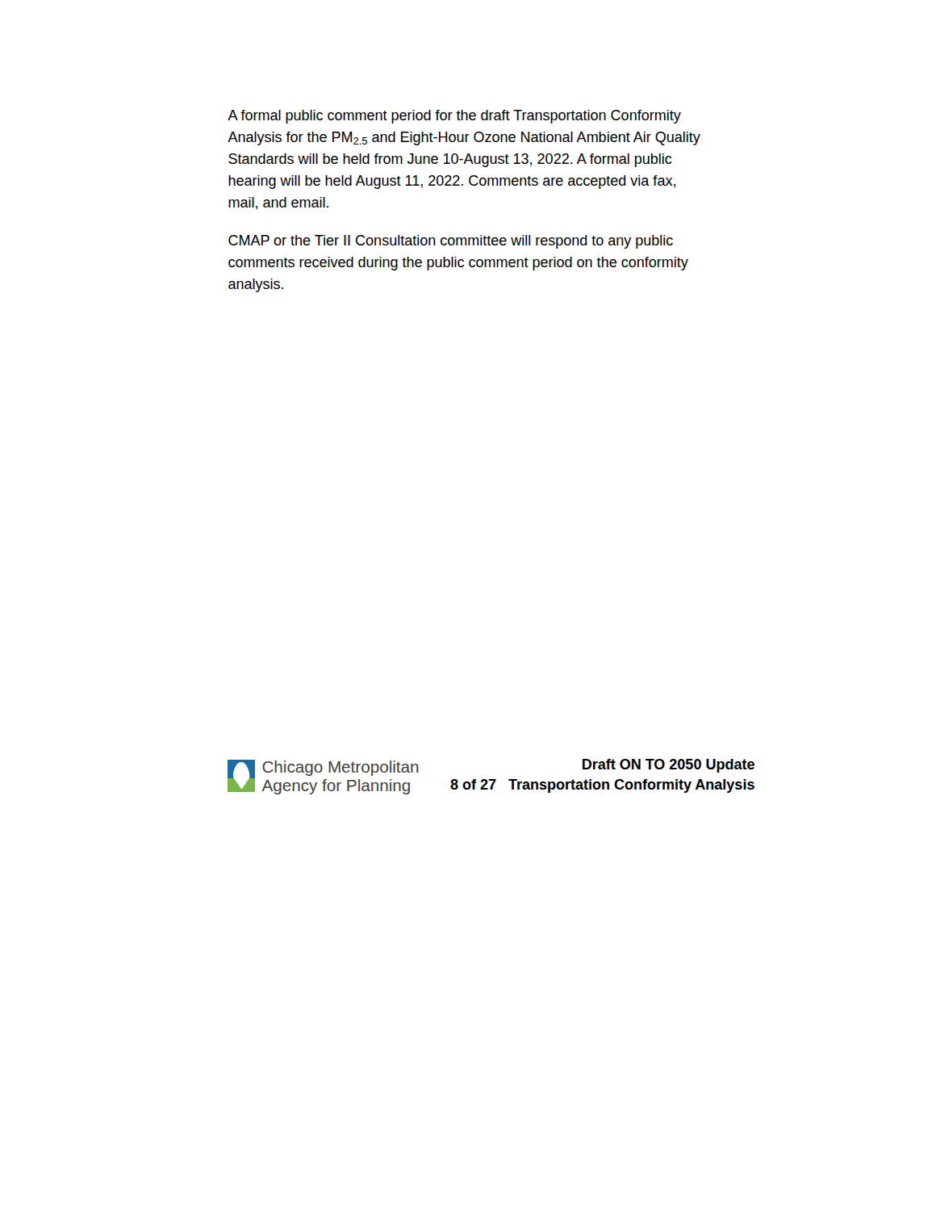A formal public comment period for the draft Transportation Conformity Analysis for the PM2.5 and Eight-Hour Ozone National Ambient Air Quality Standards will be held from June 10-August 13, 2022. A formal public hearing will be held August 11, 2022. Comments are accepted via fax, mail, and email.
CMAP or the Tier II Consultation committee will respond to any public comments received during the public comment period on the conformity analysis.
Chicago Metropolitan
Agency for Planning
Draft ON TO 2050 Update 8 of 27 Transportation Conformity Analysis